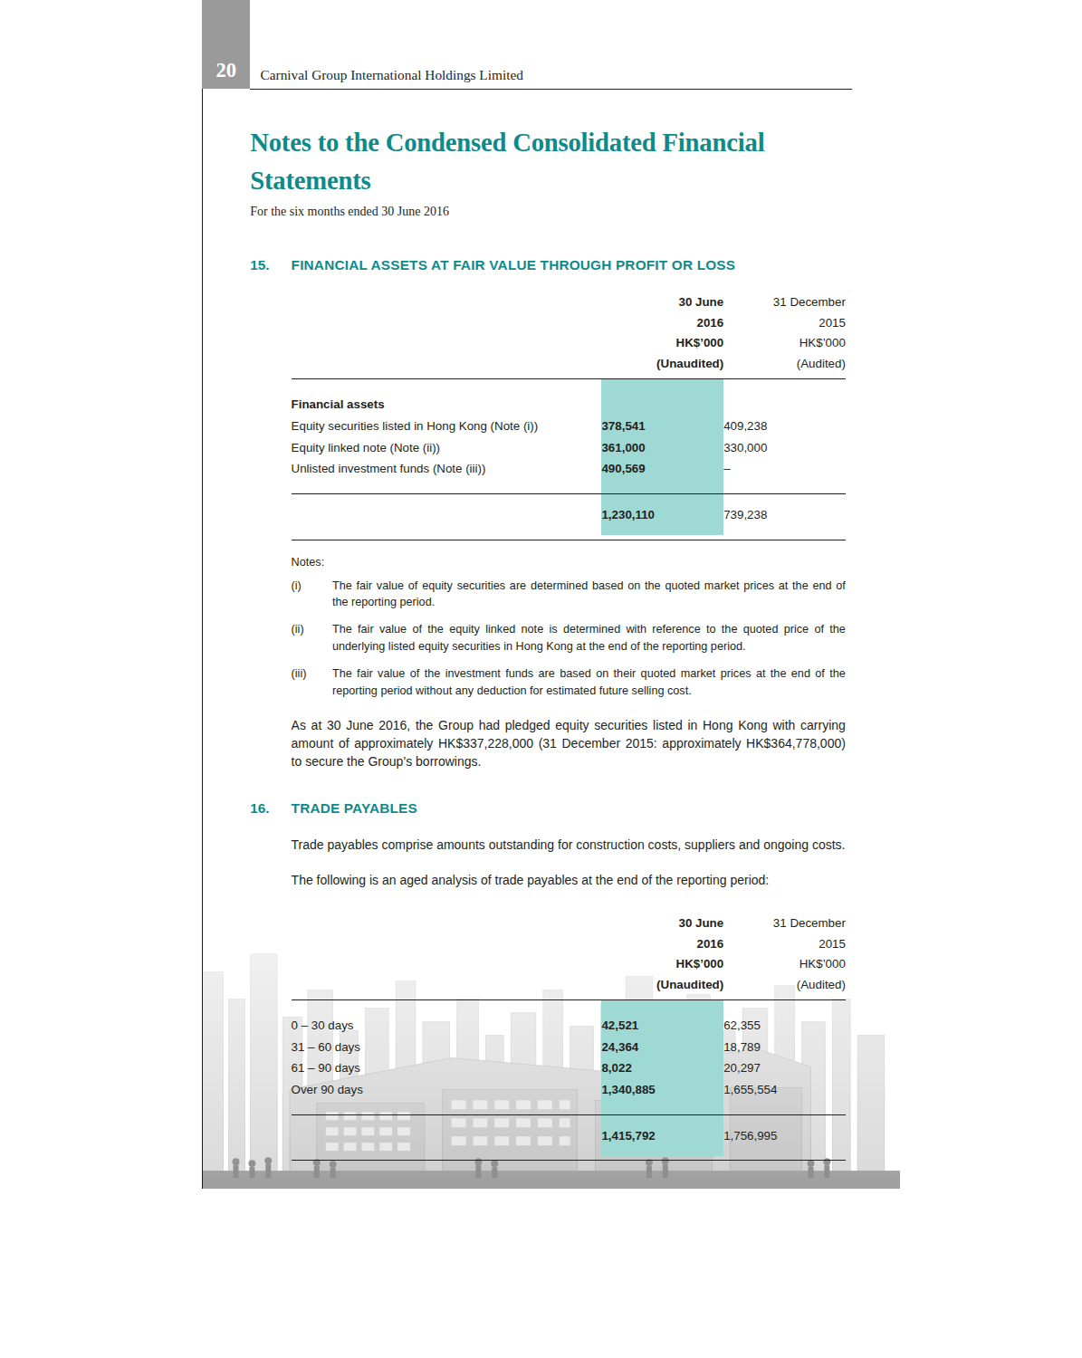20
Carnival Group International Holdings Limited
Notes to the Condensed Consolidated Financial Statements
For the six months ended 30 June 2016
15.
FINANCIAL ASSETS AT FAIR VALUE THROUGH PROFIT OR LOSS
| | 30 June | 31 December |
| | 2016 | 2015 |
| | HK$’000 | HK$’000 |
| | (Unaudited) | (Audited) |
| Financial assets | | |
| Equity securities listed in Hong Kong (Note (i)) | 378,541 | 409,238 |
| Equity linked note (Note (ii)) | 361,000 | 330,000 |
| Unlisted investment funds (Note (iii)) | 490,569 | – |
| | 1,230,110 | 739,238 |
Notes:
(i) The fair value of equity securities are determined based on the quoted market prices at the end of the reporting period.
(ii) The fair value of the equity linked note is determined with reference to the quoted price of the underlying listed equity securities in Hong Kong at the end of the reporting period.
(iii) The fair value of the investment funds are based on their quoted market prices at the end of the reporting period without any deduction for estimated future selling cost.
As at 30 June 2016, the Group had pledged equity securities listed in Hong Kong with carrying amount of approximately HK$337,228,000 (31 December 2015: approximately HK$364,778,000) to secure the Group’s borrowings.
16.
TRADE PAYABLES
Trade payables comprise amounts outstanding for construction costs, suppliers and ongoing costs.
The following is an aged analysis of trade payables at the end of the reporting period:
| | 30 June | 31 December |
| | 2016 | 2015 |
| | HK$’000 | HK$’000 |
| | (Unaudited) | (Audited) |
| 0 – 30 days | 42,521 | 62,355 |
| 31 – 60 days | 24,364 | 18,789 |
| 61 – 90 days | 8,022 | 20,297 |
| Over 90 days | 1,340,885 | 1,655,554 |
| | 1,415,792 | 1,756,995 |